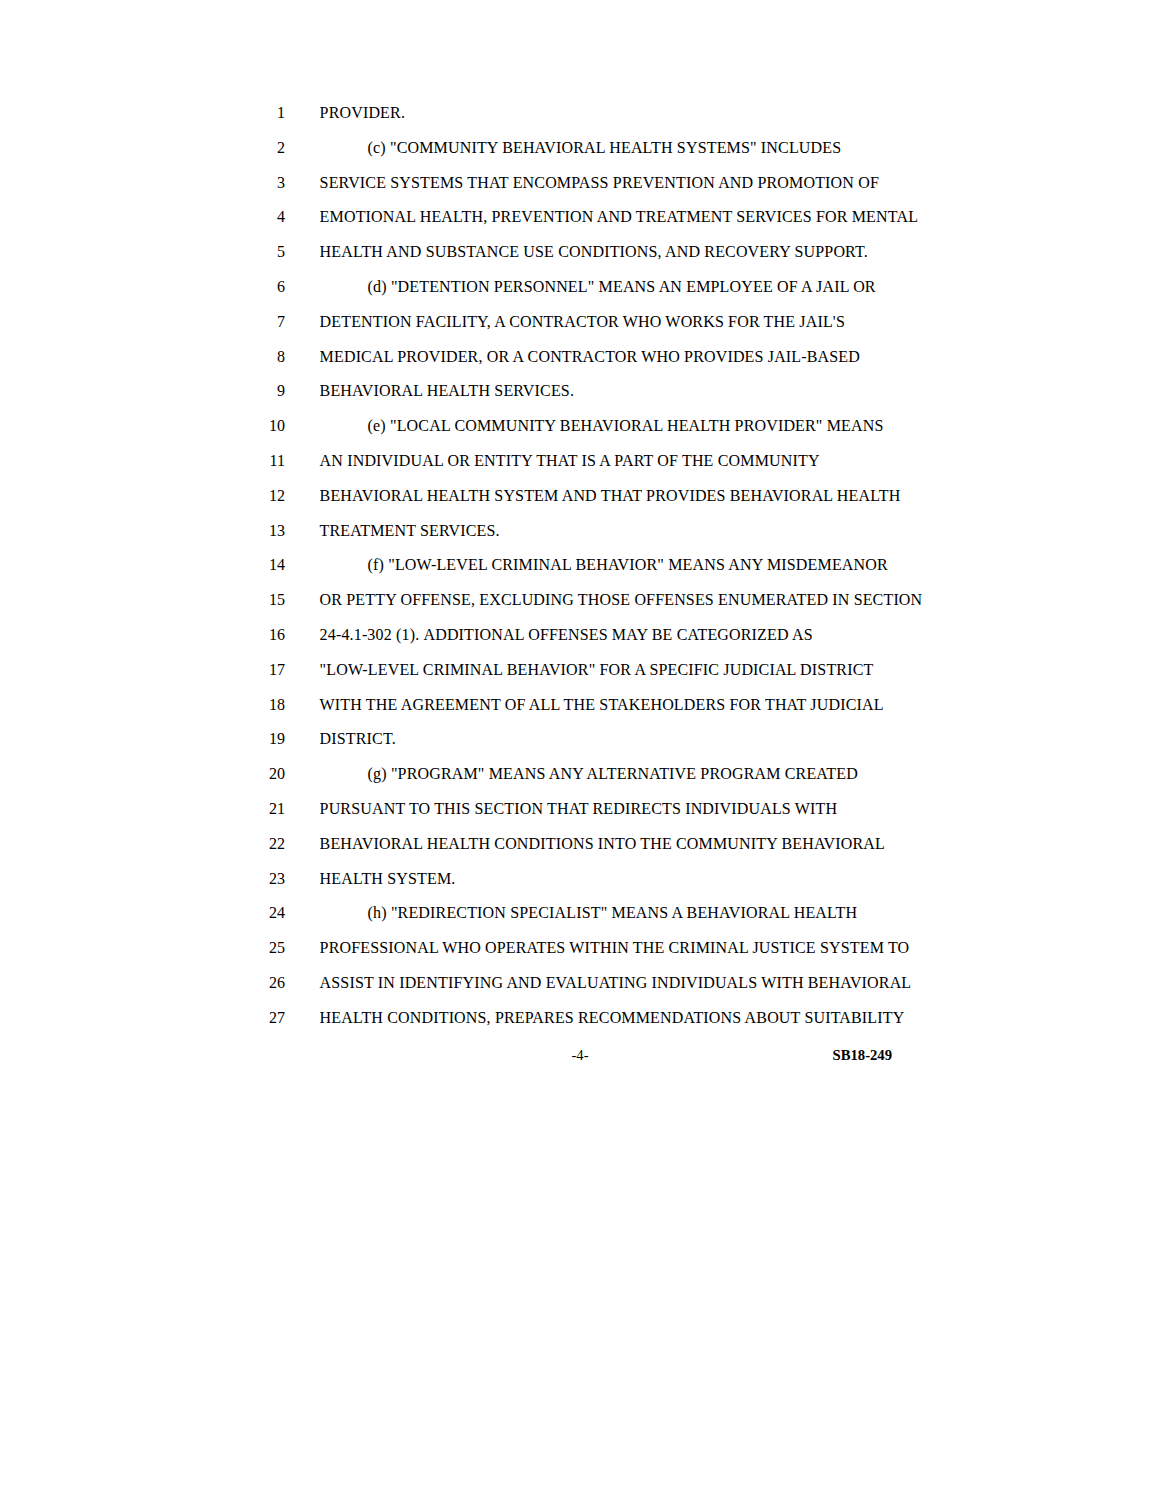| 1 | PROVIDER. |
| 2 | (c) "COMMUNITY BEHAVIORAL HEALTH SYSTEMS" INCLUDES |
| 3 | SERVICE SYSTEMS THAT ENCOMPASS PREVENTION AND PROMOTION OF |
| 4 | EMOTIONAL HEALTH, PREVENTION AND TREATMENT SERVICES FOR MENTAL |
| 5 | HEALTH AND SUBSTANCE USE CONDITIONS, AND RECOVERY SUPPORT. |
| 6 | (d) "DETENTION PERSONNEL" MEANS AN EMPLOYEE OF A JAIL OR |
| 7 | DETENTION FACILITY, A CONTRACTOR WHO WORKS FOR THE JAIL'S |
| 8 | MEDICAL PROVIDER, OR A CONTRACTOR WHO PROVIDES JAIL-BASED |
| 9 | BEHAVIORAL HEALTH SERVICES. |
| 10 | (e) "LOCAL COMMUNITY BEHAVIORAL HEALTH PROVIDER" MEANS |
| 11 | AN INDIVIDUAL OR ENTITY THAT IS A PART OF THE COMMUNITY |
| 12 | BEHAVIORAL HEALTH SYSTEM AND THAT PROVIDES BEHAVIORAL HEALTH |
| 13 | TREATMENT SERVICES. |
| 14 | (f) "LOW-LEVEL CRIMINAL BEHAVIOR" MEANS ANY MISDEMEANOR |
| 15 | OR PETTY OFFENSE, EXCLUDING THOSE OFFENSES ENUMERATED IN SECTION |
| 16 | 24-4.1-302 (1). ADDITIONAL OFFENSES MAY BE CATEGORIZED AS |
| 17 | "LOW-LEVEL CRIMINAL BEHAVIOR" FOR A SPECIFIC JUDICIAL DISTRICT |
| 18 | WITH THE AGREEMENT OF ALL THE STAKEHOLDERS FOR THAT JUDICIAL |
| 19 | DISTRICT. |
| 20 | (g) "PROGRAM" MEANS ANY ALTERNATIVE PROGRAM CREATED |
| 21 | PURSUANT TO THIS SECTION THAT REDIRECTS INDIVIDUALS WITH |
| 22 | BEHAVIORAL HEALTH CONDITIONS INTO THE COMMUNITY BEHAVIORAL |
| 23 | HEALTH SYSTEM. |
| 24 | (h) "REDIRECTION SPECIALIST" MEANS A BEHAVIORAL HEALTH |
| 25 | PROFESSIONAL WHO OPERATES WITHIN THE CRIMINAL JUSTICE SYSTEM TO |
| 26 | ASSIST IN IDENTIFYING AND EVALUATING INDIVIDUALS WITH BEHAVIORAL |
| 27 | HEALTH CONDITIONS, PREPARES RECOMMENDATIONS ABOUT SUITABILITY |
-4- SB18-249